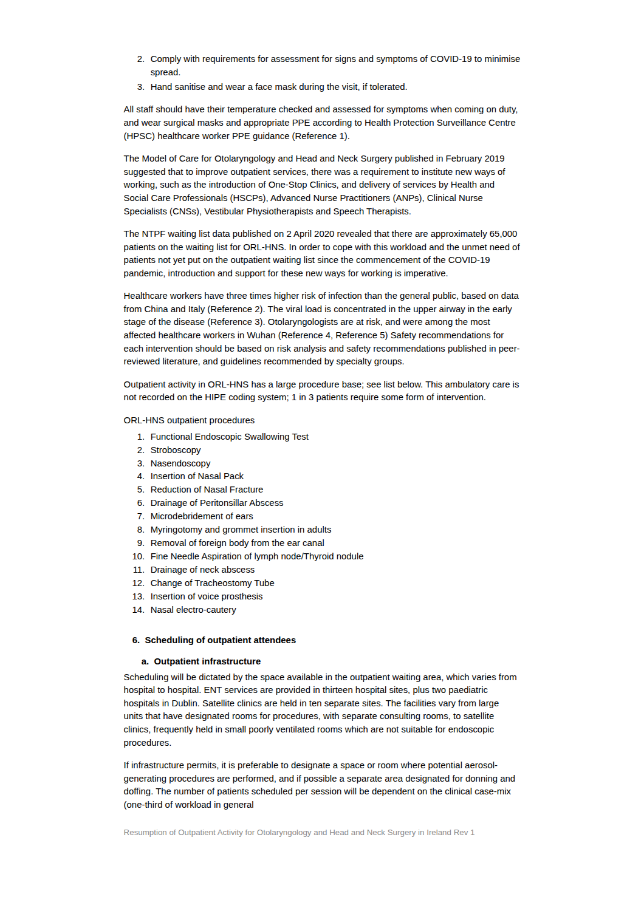Comply with requirements for assessment for signs and symptoms of COVID-19 to minimise spread.
Hand sanitise and wear a face mask during the visit, if tolerated.
All staff should have their temperature checked and assessed for symptoms when coming on duty, and wear surgical masks and appropriate PPE according to Health Protection Surveillance Centre (HPSC) healthcare worker PPE guidance (Reference 1).
The Model of Care for Otolaryngology and Head and Neck Surgery published in February 2019 suggested that to improve outpatient services, there was a requirement to institute new ways of working, such as the introduction of One-Stop Clinics, and delivery of services by Health and Social Care Professionals (HSCPs), Advanced Nurse Practitioners (ANPs), Clinical Nurse Specialists (CNSs), Vestibular Physiotherapists and Speech Therapists.
The NTPF waiting list data published on 2 April 2020 revealed that there are approximately 65,000 patients on the waiting list for ORL-HNS. In order to cope with this workload and the unmet need of patients not yet put on the outpatient waiting list since the commencement of the COVID-19 pandemic, introduction and support for these new ways for working is imperative.
Healthcare workers have three times higher risk of infection than the general public, based on data from China and Italy (Reference 2). The viral load is concentrated in the upper airway in the early stage of the disease (Reference 3). Otolaryngologists are at risk, and were among the most affected healthcare workers in Wuhan (Reference 4, Reference 5) Safety recommendations for each intervention should be based on risk analysis and safety recommendations published in peer-reviewed literature, and guidelines recommended by specialty groups.
Outpatient activity in ORL-HNS has a large procedure base; see list below. This ambulatory care is not recorded on the HIPE coding system; 1 in 3 patients require some form of intervention.
ORL-HNS outpatient procedures
Functional Endoscopic Swallowing Test
Stroboscopy
Nasendoscopy
Insertion of Nasal Pack
Reduction of Nasal Fracture
Drainage of Peritonsillar Abscess
Microdebridement of ears
Myringotomy and grommet insertion in adults
Removal of foreign body from the ear canal
Fine Needle Aspiration of lymph node/Thyroid nodule
Drainage of neck abscess
Change of Tracheostomy Tube
Insertion of voice prosthesis
Nasal electro-cautery
6. Scheduling of outpatient attendees
a. Outpatient infrastructure
Scheduling will be dictated by the space available in the outpatient waiting area, which varies from hospital to hospital. ENT services are provided in thirteen hospital sites, plus two paediatric hospitals in Dublin. Satellite clinics are held in ten separate sites. The facilities vary from large units that have designated rooms for procedures, with separate consulting rooms, to satellite clinics, frequently held in small poorly ventilated rooms which are not suitable for endoscopic procedures.
If infrastructure permits, it is preferable to designate a space or room where potential aerosol-generating procedures are performed, and if possible a separate area designated for donning and doffing. The number of patients scheduled per session will be dependent on the clinical case-mix (one-third of workload in general
Resumption of Outpatient Activity for Otolaryngology and Head and Neck Surgery in Ireland Rev 1